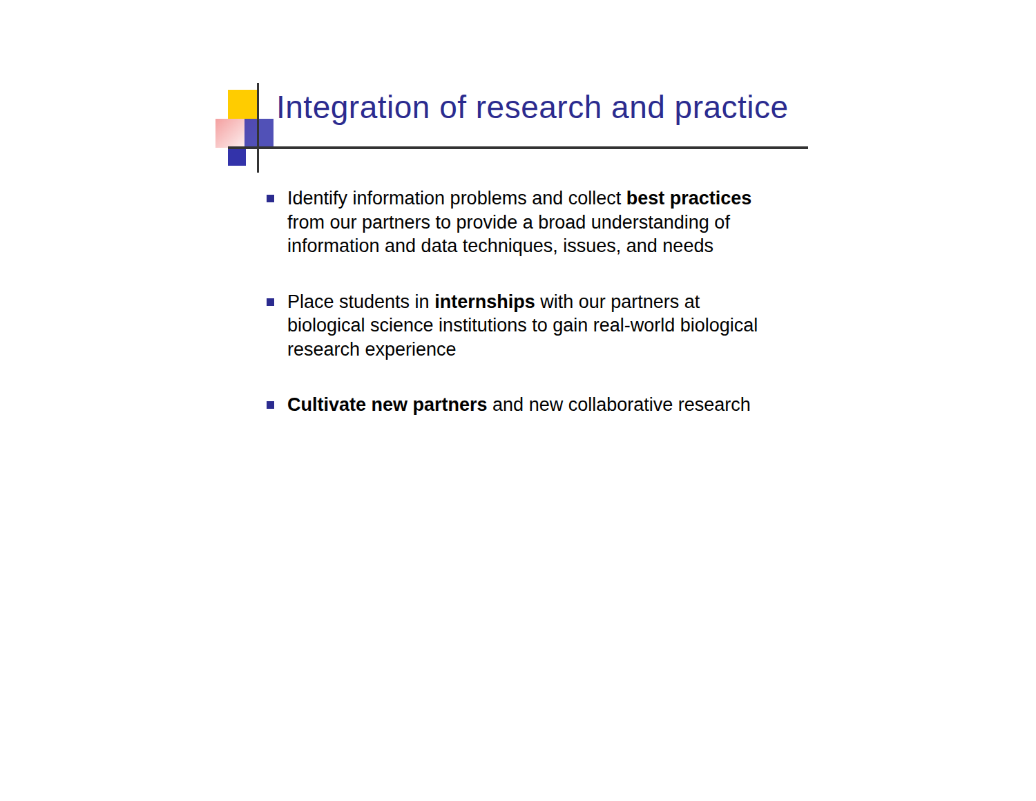Integration of research and practice
Identify information problems and collect best practices from our partners to provide a broad understanding of information and data techniques, issues, and needs
Place students in internships with our partners at biological science institutions to gain real-world biological research experience
Cultivate new partners and new collaborative research